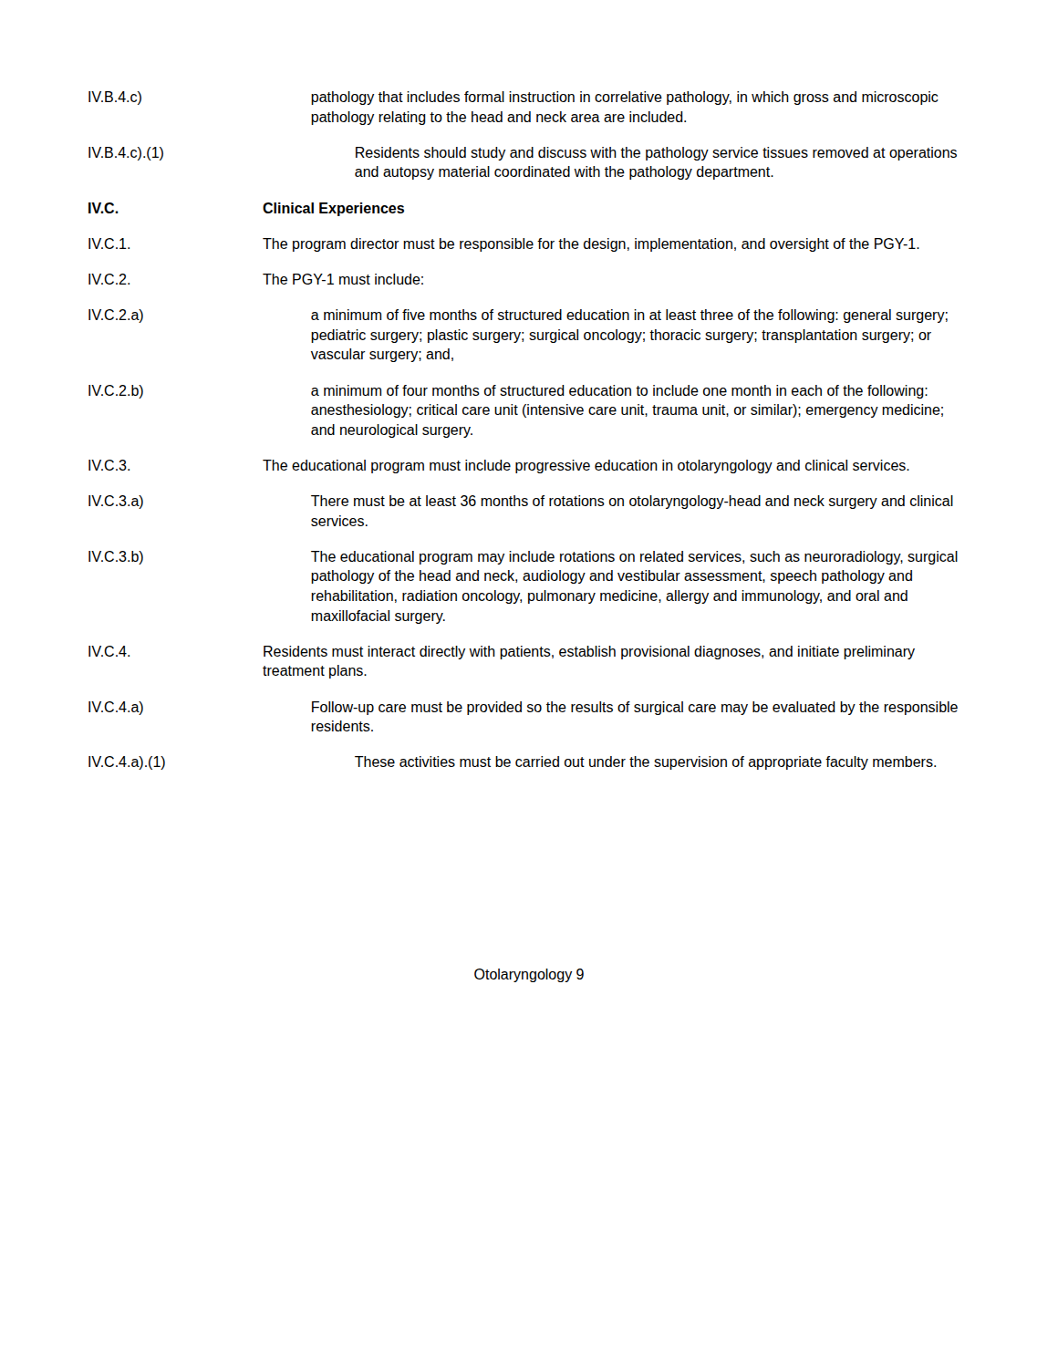IV.B.4.c)
pathology that includes formal instruction in correlative pathology, in which gross and microscopic pathology relating to the head and neck area are included.
IV.B.4.c).(1)
Residents should study and discuss with the pathology service tissues removed at operations and autopsy material coordinated with the pathology department.
IV.C.
Clinical Experiences
IV.C.1.
The program director must be responsible for the design, implementation, and oversight of the PGY-1.
IV.C.2.
The PGY-1 must include:
IV.C.2.a)
a minimum of five months of structured education in at least three of the following: general surgery; pediatric surgery; plastic surgery; surgical oncology; thoracic surgery; transplantation surgery; or vascular surgery; and,
IV.C.2.b)
a minimum of four months of structured education to include one month in each of the following: anesthesiology; critical care unit (intensive care unit, trauma unit, or similar); emergency medicine; and neurological surgery.
IV.C.3.
The educational program must include progressive education in otolaryngology and clinical services.
IV.C.3.a)
There must be at least 36 months of rotations on otolaryngology-head and neck surgery and clinical services.
IV.C.3.b)
The educational program may include rotations on related services, such as neuroradiology, surgical pathology of the head and neck, audiology and vestibular assessment, speech pathology and rehabilitation, radiation oncology, pulmonary medicine, allergy and immunology, and oral and maxillofacial surgery.
IV.C.4.
Residents must interact directly with patients, establish provisional diagnoses, and initiate preliminary treatment plans.
IV.C.4.a)
Follow-up care must be provided so the results of surgical care may be evaluated by the responsible residents.
IV.C.4.a).(1)
These activities must be carried out under the supervision of appropriate faculty members.
Otolaryngology 9